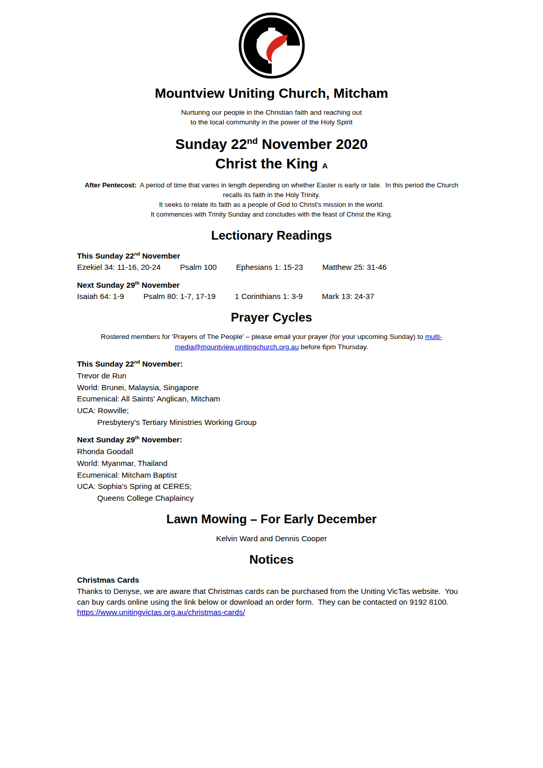Mountview Uniting Church, Mitcham
Nurturing our people in the Christian faith and reaching out
to the local community in the power of the Holy Spirit
Sunday 22nd November 2020
Christ the King A
After Pentecost: A period of time that varies in length depending on whether Easter is early or late. In this period the Church recalls its faith in the Holy Trinity.
It seeks to relate its faith as a people of God to Christ's mission in the world.
It commences with Trinity Sunday and concludes with the feast of Christ the King.
Lectionary Readings
This Sunday 22nd November
Ezekiel 34: 11-16, 20-24 Psalm 100 Ephesians 1: 15-23 Matthew 25: 31-46
Next Sunday 29th November
Isaiah 64: 1-9 Psalm 80: 1-7, 17-19 1 Corinthians 1: 3-9 Mark 13: 24-37
Prayer Cycles
Rostered members for 'Prayers of The People' – please email your prayer (for your upcoming Sunday) to multi-media@mountview.unitingchurch.org.au before 6pm Thursday.
This Sunday 22nd November:
Trevor de Run
World: Brunei, Malaysia, Singapore
Ecumenical: All Saints' Anglican, Mitcham
UCA: Rowville;
Presbytery's Tertiary Ministries Working Group
Next Sunday 29th November:
Rhonda Goodall
World: Myanmar, Thailand
Ecumenical: Mitcham Baptist
UCA: Sophia's Spring at CERES;
Queens College Chaplaincy
Lawn Mowing – For Early December
Kelvin Ward and Dennis Cooper
Notices
Christmas Cards
Thanks to Denyse, we are aware that Christmas cards can be purchased from the Uniting VicTas website. You can buy cards online using the link below or download an order form. They can be contacted on 9192 8100. https://www.unitingvictas.org.au/christmas-cards/